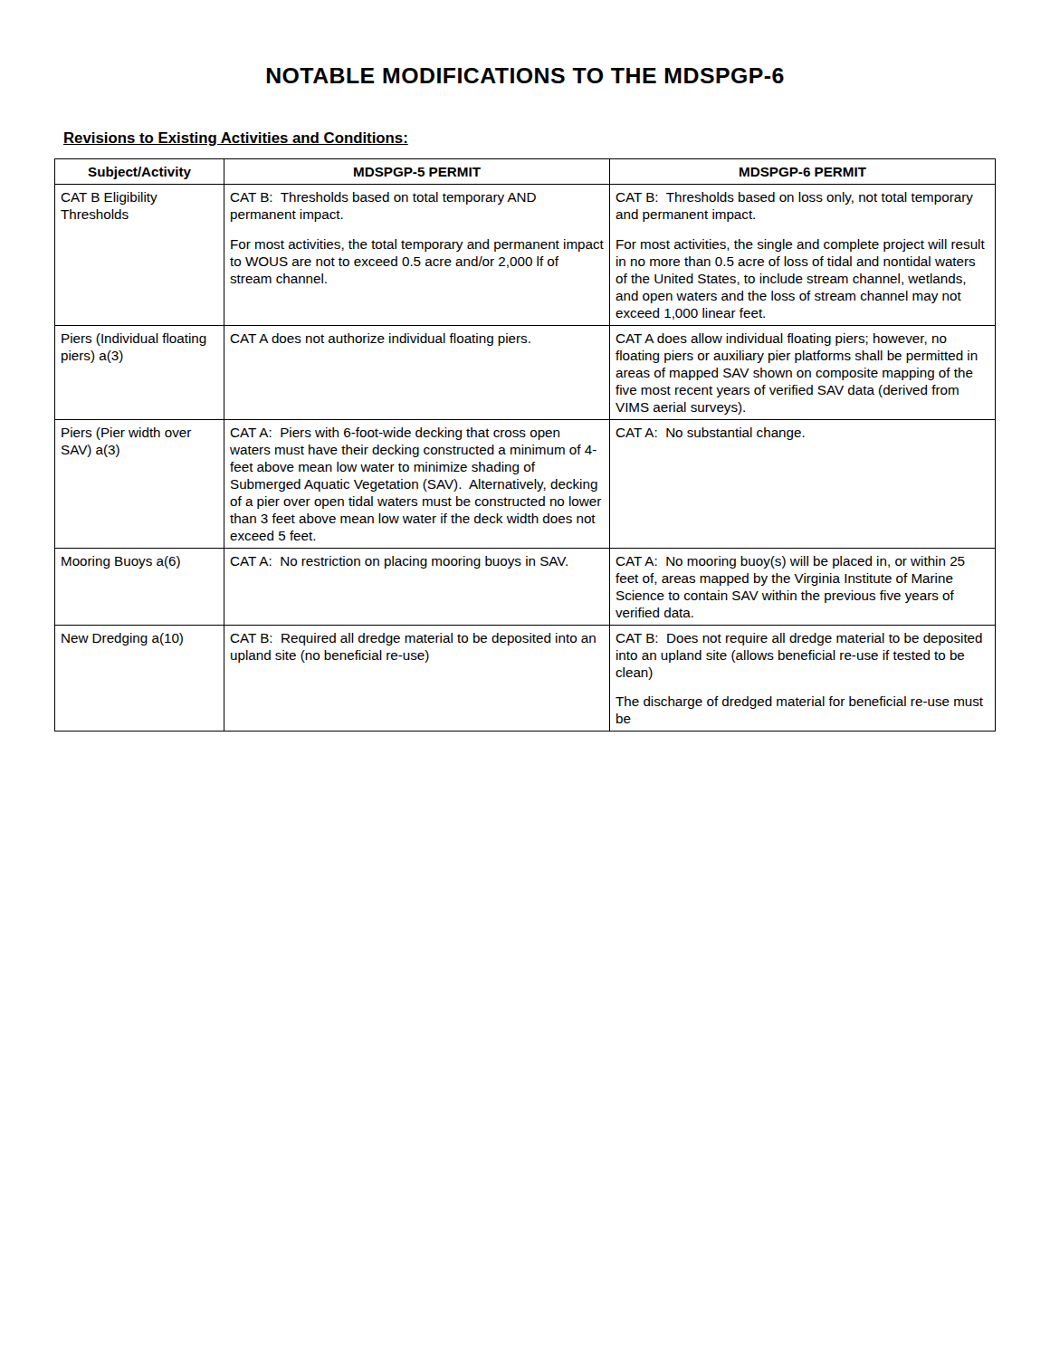NOTABLE MODIFICATIONS TO THE MDSPGP-6
Revisions to Existing Activities and Conditions:
| Subject/Activity | MDSPGP-5 PERMIT | MDSPGP-6 PERMIT |
| --- | --- | --- |
| CAT B Eligibility Thresholds | CAT B: Thresholds based on total temporary AND permanent impact. For most activities, the total temporary and permanent impact to WOUS are not to exceed 0.5 acre and/or 2,000 lf of stream channel. | CAT B: Thresholds based on loss only, not total temporary and permanent impact. For most activities, the single and complete project will result in no more than 0.5 acre of loss of tidal and nontidal waters of the United States, to include stream channel, wetlands, and open waters and the loss of stream channel may not exceed 1,000 linear feet. |
| Piers (Individual floating piers) a(3) | CAT A does not authorize individual floating piers. | CAT A does allow individual floating piers; however, no floating piers or auxiliary pier platforms shall be permitted in areas of mapped SAV shown on composite mapping of the five most recent years of verified SAV data (derived from VIMS aerial surveys). |
| Piers (Pier width over SAV) a(3) | CAT A: Piers with 6-foot-wide decking that cross open waters must have their decking constructed a minimum of 4-feet above mean low water to minimize shading of Submerged Aquatic Vegetation (SAV). Alternatively, decking of a pier over open tidal waters must be constructed no lower than 3 feet above mean low water if the deck width does not exceed 5 feet. | CAT A: No substantial change. |
| Mooring Buoys a(6) | CAT A: No restriction on placing mooring buoys in SAV. | CAT A: No mooring buoy(s) will be placed in, or within 25 feet of, areas mapped by the Virginia Institute of Marine Science to contain SAV within the previous five years of verified data. |
| New Dredging a(10) | CAT B: Required all dredge material to be deposited into an upland site (no beneficial re-use) | CAT B: Does not require all dredge material to be deposited into an upland site (allows beneficial re-use if tested to be clean) The discharge of dredged material for beneficial re-use must be |